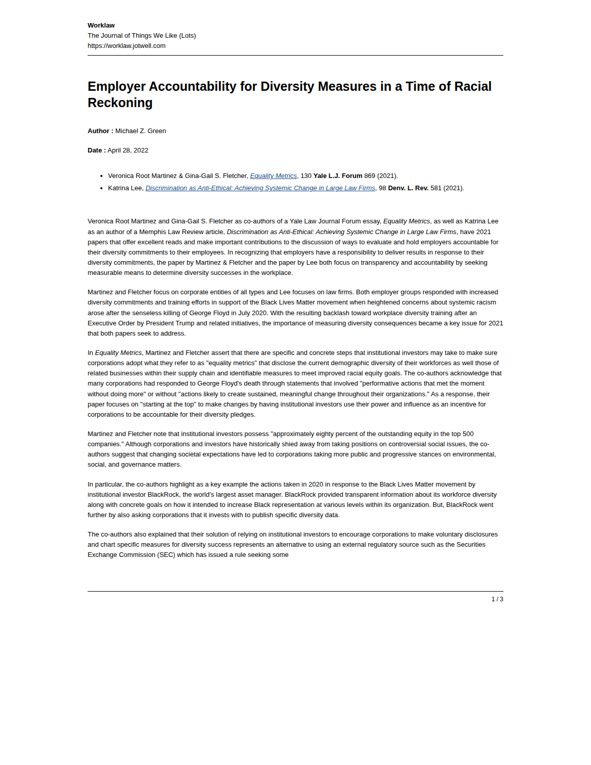Worklaw
The Journal of Things We Like (Lots)
https://worklaw.jotwell.com
Employer Accountability for Diversity Measures in a Time of Racial Reckoning
Author : Michael Z. Green
Date : April 28, 2022
Veronica Root Martinez & Gina-Gail S. Fletcher, Equality Metrics, 130 Yale L.J. Forum 869 (2021).
Katrina Lee, Discrimination as Anti-Ethical: Achieving Systemic Change in Large Law Firms, 98 Denv. L. Rev. 581 (2021).
Veronica Root Martinez and Gina-Gail S. Fletcher as co-authors of a Yale Law Journal Forum essay, Equality Metrics, as well as Katrina Lee as an author of a Memphis Law Review article, Discrimination as Anti-Ethical: Achieving Systemic Change in Large Law Firms, have 2021 papers that offer excellent reads and make important contributions to the discussion of ways to evaluate and hold employers accountable for their diversity commitments to their employees. In recognizing that employers have a responsibility to deliver results in response to their diversity commitments, the paper by Martinez & Fletcher and the paper by Lee both focus on transparency and accountability by seeking measurable means to determine diversity successes in the workplace.
Martinez and Fletcher focus on corporate entities of all types and Lee focuses on law firms. Both employer groups responded with increased diversity commitments and training efforts in support of the Black Lives Matter movement when heightened concerns about systemic racism arose after the senseless killing of George Floyd in July 2020. With the resulting backlash toward workplace diversity training after an Executive Order by President Trump and related initiatives, the importance of measuring diversity consequences became a key issue for 2021 that both papers seek to address.
In Equality Metrics, Martinez and Fletcher assert that there are specific and concrete steps that institutional investors may take to make sure corporations adopt what they refer to as "equality metrics" that disclose the current demographic diversity of their workforces as well those of related businesses within their supply chain and identifiable measures to meet improved racial equity goals. The co-authors acknowledge that many corporations had responded to George Floyd's death through statements that involved "performative actions that met the moment without doing more" or without "actions likely to create sustained, meaningful change throughout their organizations." As a response, their paper focuses on "starting at the top" to make changes by having institutional investors use their power and influence as an incentive for corporations to be accountable for their diversity pledges.
Martinez and Fletcher note that institutional investors possess "approximately eighty percent of the outstanding equity in the top 500 companies." Although corporations and investors have historically shied away from taking positions on controversial social issues, the co-authors suggest that changing societal expectations have led to corporations taking more public and progressive stances on environmental, social, and governance matters.
In particular, the co-authors highlight as a key example the actions taken in 2020 in response to the Black Lives Matter movement by institutional investor BlackRock, the world's largest asset manager. BlackRock provided transparent information about its workforce diversity along with concrete goals on how it intended to increase Black representation at various levels within its organization. But, BlackRock went further by also asking corporations that it invests with to publish specific diversity data.
The co-authors also explained that their solution of relying on institutional investors to encourage corporations to make voluntary disclosures and chart specific measures for diversity success represents an alternative to using an external regulatory source such as the Securities Exchange Commission (SEC) which has issued a rule seeking some
1 / 3